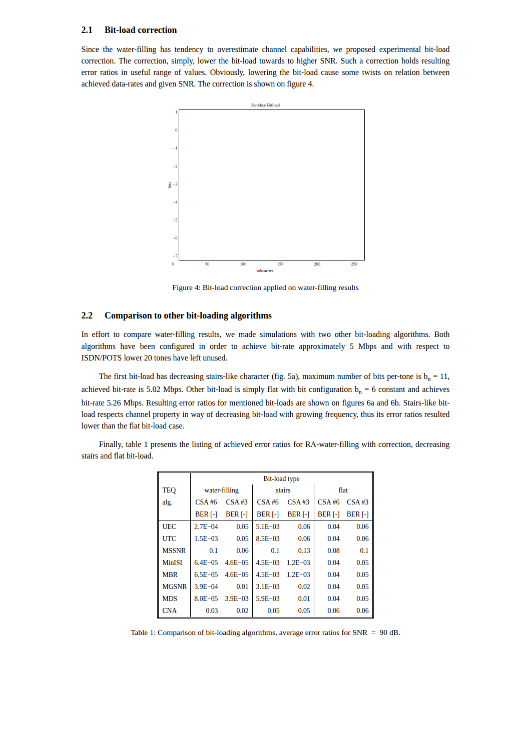2.1 Bit-load correction
Since the water-filling has tendency to overestimate channel capabilities, we proposed experimental bit-load correction. The correction, simply, lower the bit-load towards to higher SNR. Such a correction holds resulting error ratios in useful range of values. Obviously, lowering the bit-load cause some twists on relation between achieved data-rates and given SNR. The correction is shown on figure 4.
Korekce Bitload
bits
10−1−2−3−4−5−6−7
050100150200250
subcarrier
Figure 4: Bit-load correction applied on water-filling results
2.2 Comparison to other bit-loading algorithms
In effort to compare water-filling results, we made simulations with two other bit-loading algorithms. Both algorithms have been configured in order to achieve bit-rate approximately 5 Mbps and with respect to ISDN/POTS lower 20 tones have left unused.
The first bit-load has decreasing stairs-like character (fig. 5a), maximum number of bits per-tone is bn = 11, achieved bit-rate is 5.02 Mbps. Other bit-load is simply flat with bit configuration bn = 6 constant and achieves bit-rate 5.26 Mbps. Resulting error ratios for mentioned bit-loads are shown on figures 6a and 6b. Stairs-like bit-load respects channel property in way of decreasing bit-load with growing frequency, thus its error ratios resulted lower than the flat bit-load case.
Finally, table 1 presents the listing of achieved error ratios for RA-water-filling with correction, decreasing stairs and flat bit-load.
| | Bit-load type |
| TEQ | water-filling | stairs | flat |
| alg. | CSA #6 | CSA #3 | CSA #6 | CSA #3 | CSA #6 | CSA #3 |
| | BER [-] | BER [-] | BER [-] | BER [-] | BER [-] | BER [-] |
| UEC | 2.7E−04 | 0.05 | 5.1E−03 | 0.06 | 0.04 | 0.06 |
| UTC | 1.5E−03 | 0.05 | 8.5E−03 | 0.06 | 0.04 | 0.06 |
| MSSNR | 0.1 | 0.06 | 0.1 | 0.13 | 0.08 | 0.1 |
| MinISI | 6.4E−05 | 4.6E−05 | 4.5E−03 | 1.2E−03 | 0.04 | 0.05 |
| MBR | 6.5E−05 | 4.6E−05 | 4.5E−03 | 1.2E−03 | 0.04 | 0.05 |
| MGSNR | 3.9E−04 | 0.01 | 3.1E−03 | 0.02 | 0.04 | 0.05 |
| MDS | 8.0E−05 | 3.9E−03 | 5.9E−03 | 0.01 | 0.04 | 0.05 |
| CNA | 0.03 | 0.02 | 0.05 | 0.05 | 0.06 | 0.06 |
Table 1: Comparison of bit-loading algorithms, average error ratios for SNR = 90 dB.